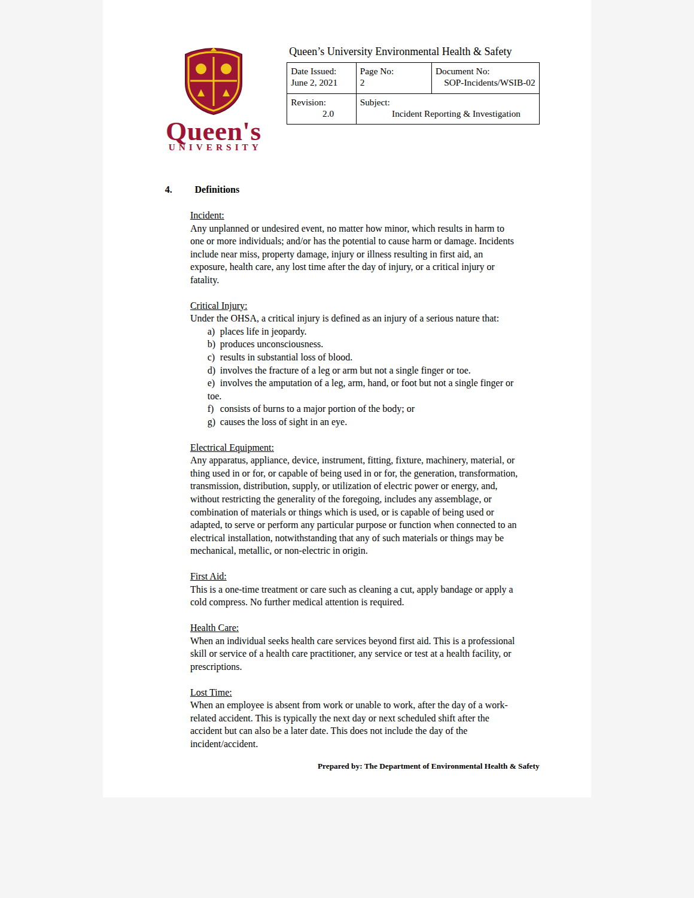Queen's UNIVERSITY
Queen’s University Environmental Health & Safety
| Date Issued: June 2, 2021 | Page No: 2 | Document No: SOP-Incidents/WSIB-02 |
| Revision: 2.0 | Subject: Incident Reporting & Investigation |
4. Definitions
Incident:
Any unplanned or undesired event, no matter how minor, which results in harm to one or more individuals; and/or has the potential to cause harm or damage. Incidents include near miss, property damage, injury or illness resulting in first aid, an exposure, health care, any lost time after the day of injury, or a critical injury or fatality.
Critical Injury:
Under the OHSA, a critical injury is defined as an injury of a serious nature that:
a) places life in jeopardy.
b) produces unconsciousness.
c) results in substantial loss of blood.
d) involves the fracture of a leg or arm but not a single finger or toe.
e) involves the amputation of a leg, arm, hand, or foot but not a single finger or toe.
f) consists of burns to a major portion of the body; or
g) causes the loss of sight in an eye.
Electrical Equipment:
Any apparatus, appliance, device, instrument, fitting, fixture, machinery, material, or thing used in or for, or capable of being used in or for, the generation, transformation, transmission, distribution, supply, or utilization of electric power or energy, and, without restricting the generality of the foregoing, includes any assemblage, or combination of materials or things which is used, or is capable of being used or adapted, to serve or perform any particular purpose or function when connected to an electrical installation, notwithstanding that any of such materials or things may be mechanical, metallic, or non-electric in origin.
First Aid:
This is a one-time treatment or care such as cleaning a cut, apply bandage or apply a cold compress. No further medical attention is required.
Health Care:
When an individual seeks health care services beyond first aid. This is a professional skill or service of a health care practitioner, any service or test at a health facility, or prescriptions.
Lost Time:
When an employee is absent from work or unable to work, after the day of a work-related accident. This is typically the next day or next scheduled shift after the accident but can also be a later date. This does not include the day of the incident/accident.
Prepared by: The Department of Environmental Health & Safety